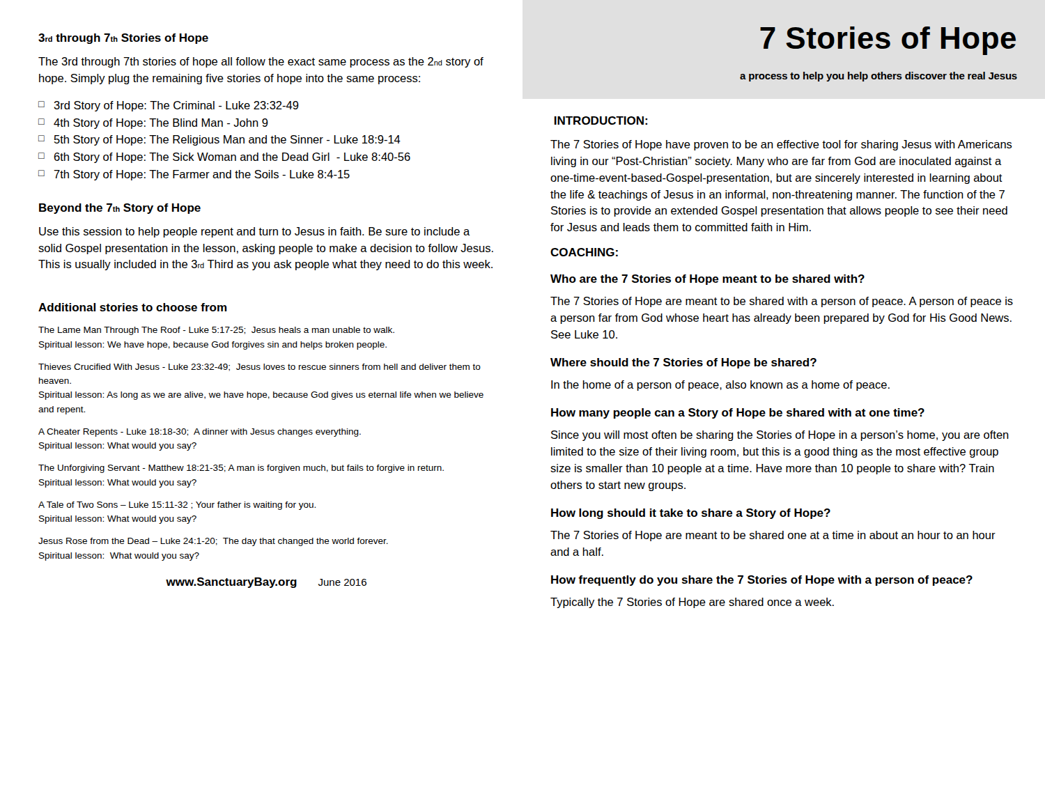3rd through 7th Stories of Hope
The 3rd through 7th stories of hope all follow the exact same process as the 2nd story of hope. Simply plug the remaining five stories of hope into the same process:
3rd Story of Hope: The Criminal - Luke 23:32-49
4th Story of Hope: The Blind Man - John 9
5th Story of Hope: The Religious Man and the Sinner - Luke 18:9-14
6th Story of Hope: The Sick Woman and the Dead Girl - Luke 8:40-56
7th Story of Hope: The Farmer and the Soils - Luke 8:4-15
Beyond the 7th Story of Hope
Use this session to help people repent and turn to Jesus in faith. Be sure to include a solid Gospel presentation in the lesson, asking people to make a decision to follow Jesus. This is usually included in the 3rd Third as you ask people what they need to do this week.
Additional stories to choose from
The Lame Man Through The Roof - Luke 5:17-25; Jesus heals a man unable to walk.
Spiritual lesson: We have hope, because God forgives sin and helps broken people.
Thieves Crucified With Jesus - Luke 23:32-49; Jesus loves to rescue sinners from hell and deliver them to heaven.
Spiritual lesson: As long as we are alive, we have hope, because God gives us eternal life when we believe and repent.
A Cheater Repents - Luke 18:18-30; A dinner with Jesus changes everything.
Spiritual lesson: What would you say?
The Unforgiving Servant - Matthew 18:21-35; A man is forgiven much, but fails to forgive in return.
Spiritual lesson: What would you say?
A Tale of Two Sons – Luke 15:11-32 ; Your father is waiting for you.
Spiritual lesson: What would you say?
Jesus Rose from the Dead – Luke 24:1-20; The day that changed the world forever.
Spiritual lesson: What would you say?
www.SanctuaryBay.org June 2016
7 Stories of Hope
a process to help you help others discover the real Jesus
INTRODUCTION:
The 7 Stories of Hope have proven to be an effective tool for sharing Jesus with Americans living in our “Post-Christian” society. Many who are far from God are inoculated against a one-time-event-based-Gospel-presentation, but are sincerely interested in learning about the life & teachings of Jesus in an informal, non-threatening manner. The function of the 7 Stories is to provide an extended Gospel presentation that allows people to see their need for Jesus and leads them to committed faith in Him.
COACHING:
Who are the 7 Stories of Hope meant to be shared with?
The 7 Stories of Hope are meant to be shared with a person of peace. A person of peace is a person far from God whose heart has already been prepared by God for His Good News. See Luke 10.
Where should the 7 Stories of Hope be shared?
In the home of a person of peace, also known as a home of peace.
How many people can a Story of Hope be shared with at one time?
Since you will most often be sharing the Stories of Hope in a person’s home, you are often limited to the size of their living room, but this is a good thing as the most effective group size is smaller than 10 people at a time. Have more than 10 people to share with? Train others to start new groups.
How long should it take to share a Story of Hope?
The 7 Stories of Hope are meant to be shared one at a time in about an hour to an hour and a half.
How frequently do you share the 7 Stories of Hope with a person of peace?
Typically the 7 Stories of Hope are shared once a week.